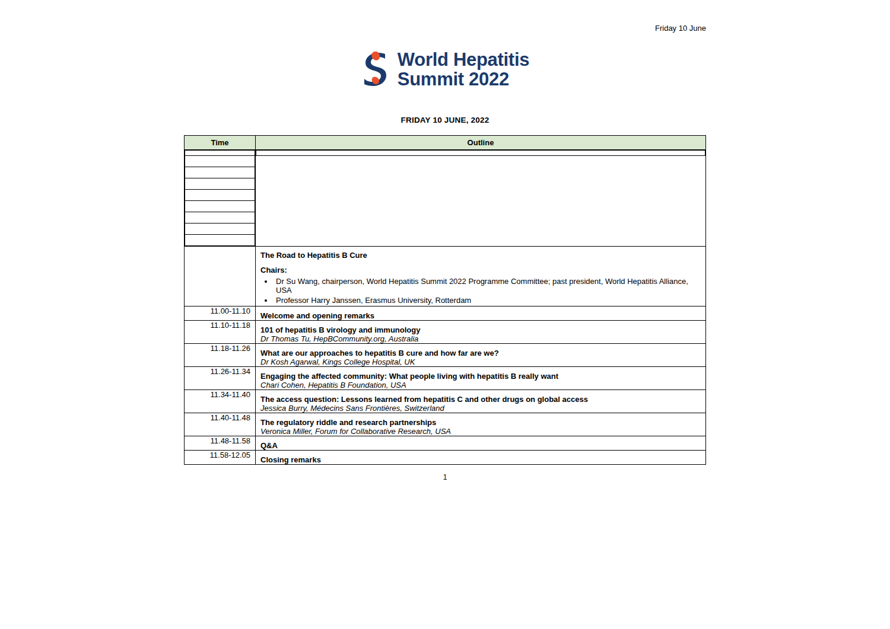Friday 10 June
World Hepatitis
Summit 2022
FRIDAY 10 JUNE, 2022
| Time | Outline |
| --- | --- |
| | The Road to Hepatitis B Cure Chairs: Dr Su Wang, chairperson, World Hepatitis Summit 2022 Programme Committee; past president, World Hepatitis Alliance, USA Professor Harry Janssen, Erasmus University, Rotterdam |
| 11.00-11.10 | Welcome and opening remarks |
| 11.10-11.18 | 101 of hepatitis B virology and immunology Dr Thomas Tu, HepBCommunity.org, Australia |
| 11.18-11.26 | What are our approaches to hepatitis B cure and how far are we? Dr Kosh Agarwal, Kings College Hospital, UK |
| 11.26-11.34 | Engaging the affected community: What people living with hepatitis B really want Chari Cohen, Hepatitis B Foundation, USA |
| 11.34-11.40 | The access question: Lessons learned from hepatitis C and other drugs on global access Jessica Burry, Médecins Sans Frontières, Switzerland |
| 11.40-11.48 | The regulatory riddle and research partnerships Veronica Miller, Forum for Collaborative Research, USA |
| 11.48-11.58 | Q&A |
| 11.58-12.05 | Closing remarks |
1